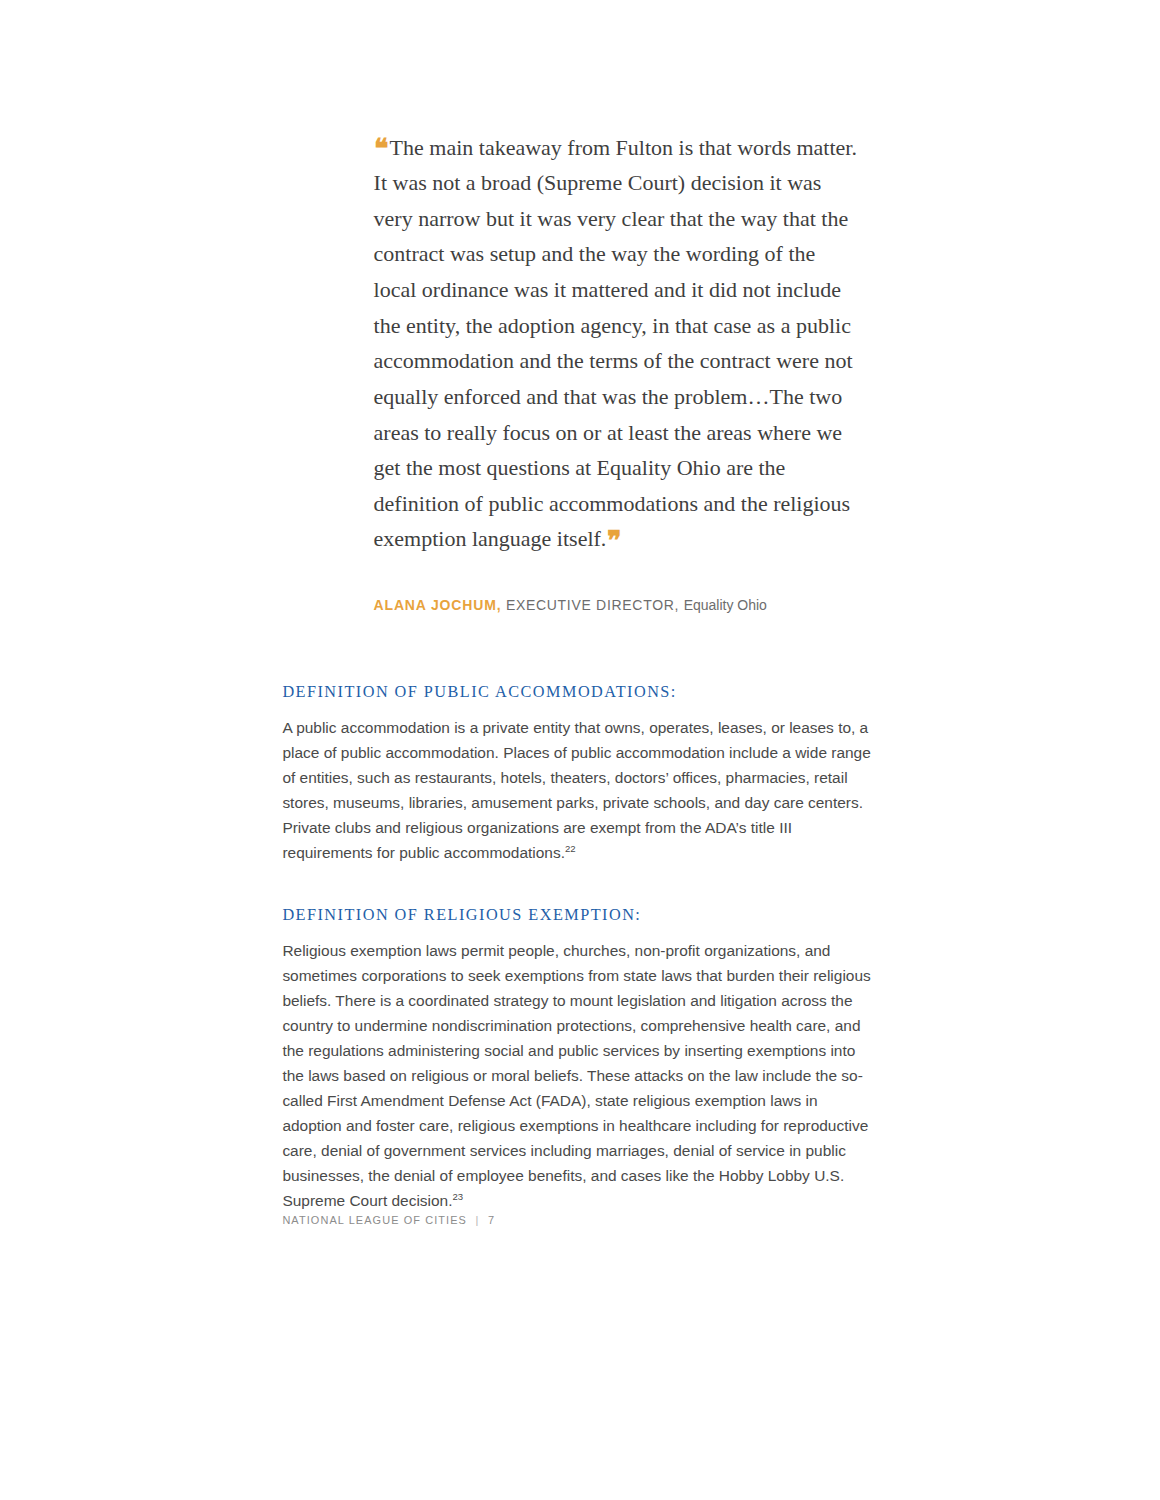❝The main takeaway from Fulton is that words matter. It was not a broad (Supreme Court) decision it was very narrow but it was very clear that the way that the contract was setup and the way the wording of the local ordinance was it mattered and it did not include the entity, the adoption agency, in that case as a public accommodation and the terms of the contract were not equally enforced and that was the problem…The two areas to really focus on or at least the areas where we get the most questions at Equality Ohio are the definition of public accommodations and the religious exemption language itself.❞
ALANA JOCHUM, EXECUTIVE DIRECTOR, Equality Ohio
DEFINITION OF PUBLIC ACCOMMODATIONS:
A public accommodation is a private entity that owns, operates, leases, or leases to, a place of public accommodation. Places of public accommodation include a wide range of entities, such as restaurants, hotels, theaters, doctors’ offices, pharmacies, retail stores, museums, libraries, amusement parks, private schools, and day care centers. Private clubs and religious organizations are exempt from the ADA’s title III requirements for public accommodations.22
DEFINITION OF RELIGIOUS EXEMPTION:
Religious exemption laws permit people, churches, non-profit organizations, and sometimes corporations to seek exemptions from state laws that burden their religious beliefs. There is a coordinated strategy to mount legislation and litigation across the country to undermine nondiscrimination protections, comprehensive health care, and the regulations administering social and public services by inserting exemptions into the laws based on religious or moral beliefs. These attacks on the law include the so-called First Amendment Defense Act (FADA), state religious exemption laws in adoption and foster care, religious exemptions in healthcare including for reproductive care, denial of government services including marriages, denial of service in public businesses, the denial of employee benefits, and cases like the Hobby Lobby U.S. Supreme Court decision.23
NATIONAL LEAGUE OF CITIES|7